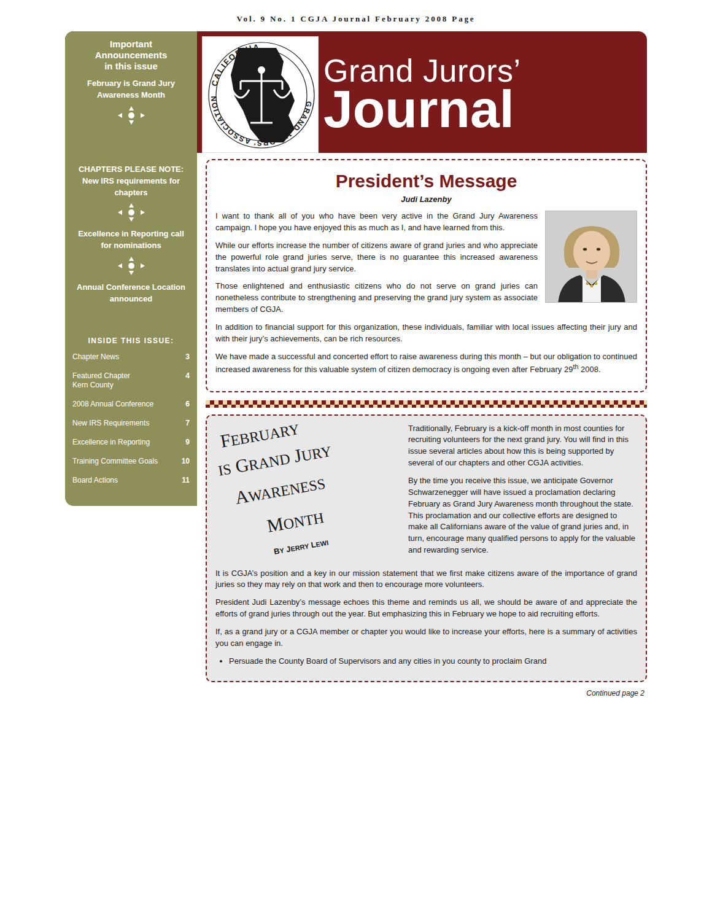Vol. 9 No. 1 CGJA Journal February 2008 Page
Important
Announcements
in this issue
February is Grand Jury Awareness Month
CALIFORNIA GRAND JURORS' ASSOCIATION
Grand Jurors’
Journal
CHAPTERS PLEASE NOTE: New IRS requirements for chapters
Excellence in Reporting call for nominations
Annual Conference Location announced
INSIDE THIS ISSUE:
Chapter News 3
Featured Chapter
Kern County 4
2008 Annual Conference 6
New IRS Requirements 7
Excellence in Reporting 9
Training Committee Goals 10
Board Actions 11
President’s Message
Judi Lazenby
I want to thank all of you who have been very active in the Grand Jury Awareness campaign. I hope you have enjoyed this as much as I, and have learned from this.
While our efforts increase the number of citizens aware of grand juries and who appreciate the powerful role grand juries serve, there is no guarantee this increased awareness translates into actual grand jury service.
Those enlightened and enthusiastic citizens who do not serve on grand juries can nonetheless contribute to strengthening and preserving the grand jury system as associate members of CGJA.
In addition to financial support for this organization, these individuals, familiar with local issues affecting their jury and with their jury’s achievements, can be rich resources.
We have made a successful and concerted effort to raise awareness during this month – but our obligation to continued increased awareness for this valuable system of citizen democracy is ongoing even after February 29th 2008.
FEBRUARY IS GRAND JURY AWARENESS MONTH BY JERRY LEWI
Traditionally, February is a kick-off month in most counties for recruiting volunteers for the next grand jury. You will find in this issue several articles about how this is being supported by several of our chapters and other CGJA activities.
By the time you receive this issue, we anticipate Governor Schwarzenegger will have issued a proclamation declaring February as Grand Jury Awareness month throughout the state. This proclamation and our collective efforts are designed to make all Californians aware of the value of grand juries and, in turn, encourage many qualified persons to apply for the valuable and rewarding service.
It is CGJA’s position and a key in our mission statement that we first make citizens aware of the importance of grand juries so they may rely on that work and then to encourage more volunteers.
President Judi Lazenby’s message echoes this theme and reminds us all, we should be aware of and appreciate the efforts of grand juries through out the year. But emphasizing this in February we hope to aid recruiting efforts.
If, as a grand jury or a CGJA member or chapter you would like to increase your efforts, here is a summary of activities you can engage in.
Persuade the County Board of Supervisors and any cities in you county to proclaim Grand
Continued page 2